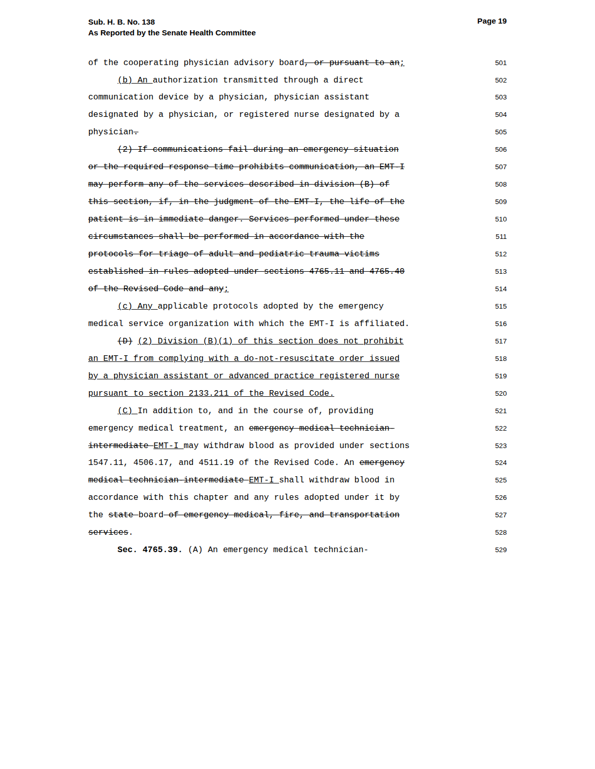Sub. H. B. No. 138
As Reported by the Senate Health Committee
Page 19
of the cooperating physician advisory board, or pursuant to an;
501
(b) An authorization transmitted through a direct
502
communication device by a physician, physician assistant
503
designated by a physician, or registered nurse designated by a
504
physician.
505
(2) If communications fail during an emergency situation
506
or the required response time prohibits communication, an EMT-I
507
may perform any of the services described in division (B) of
508
this section, if, in the judgment of the EMT-I, the life of the
509
patient is in immediate danger. Services performed under these
510
circumstances shall be performed in accordance with the
511
protocols for triage of adult and pediatric trauma victims
512
established in rules adopted under sections 4765.11 and 4765.40
513
of the Revised Code and any;
514
(c) Any applicable protocols adopted by the emergency
515
medical service organization with which the EMT-I is affiliated.
516
(D) (2) Division (B)(1) of this section does not prohibit
517
an EMT-I from complying with a do-not-resuscitate order issued
518
by a physician assistant or advanced practice registered nurse
519
pursuant to section 2133.211 of the Revised Code.
520
(C) In addition to, and in the course of, providing
521
emergency medical treatment, an emergency medical technician-
522
intermediate EMT-I may withdraw blood as provided under sections
523
1547.11, 4506.17, and 4511.19 of the Revised Code. An emergency
524
medical technician-intermediate EMT-I shall withdraw blood in
525
accordance with this chapter and any rules adopted under it by
526
the state board of emergency medical, fire, and transportation
527
services.
528
Sec. 4765.39. (A) An emergency medical technician-
529